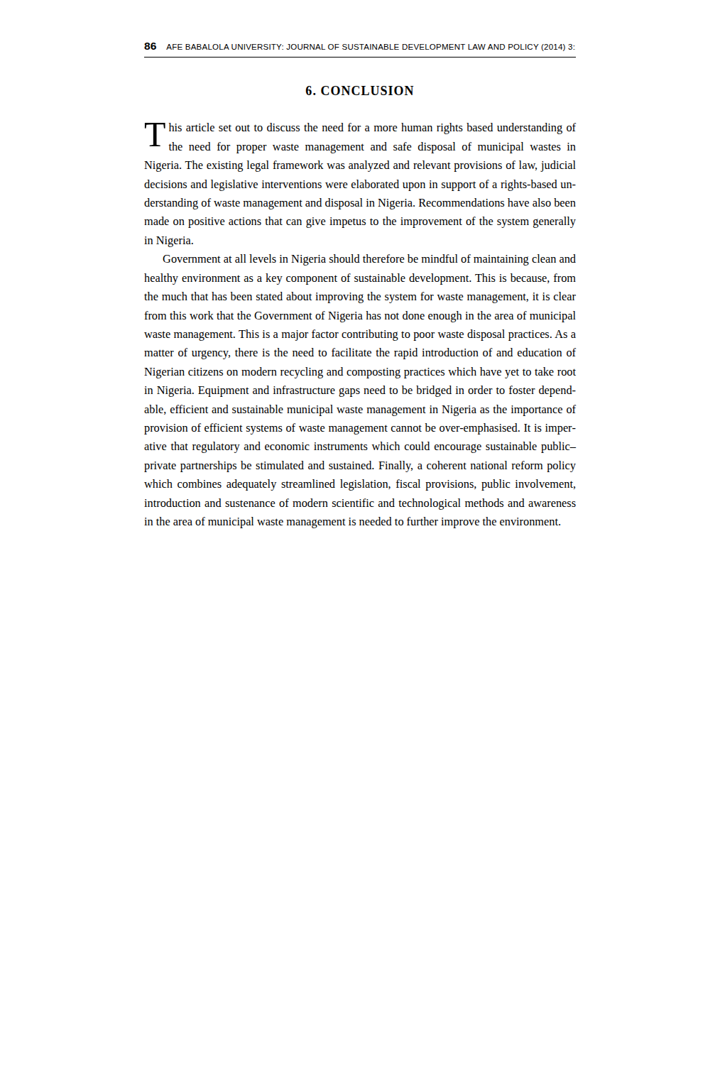86 Afe Babalola University: Journal of Sustainable Development Law and Policy (2014) 3:1
6. CONCLUSION
This article set out to discuss the need for a more human rights based understanding of the need for proper waste management and safe disposal of municipal wastes in Nigeria. The existing legal framework was analyzed and relevant provisions of law, judicial decisions and legislative interventions were elaborated upon in support of a rights-based understanding of waste management and disposal in Nigeria. Recommendations have also been made on positive actions that can give impetus to the improvement of the system generally in Nigeria.
Government at all levels in Nigeria should therefore be mindful of maintaining clean and healthy environment as a key component of sustainable development. This is because, from the much that has been stated about improving the system for waste management, it is clear from this work that the Government of Nigeria has not done enough in the area of municipal waste management. This is a major factor contributing to poor waste disposal practices. As a matter of urgency, there is the need to facilitate the rapid introduction of and education of Nigerian citizens on modern recycling and composting practices which have yet to take root in Nigeria. Equipment and infrastructure gaps need to be bridged in order to foster dependable, efficient and sustainable municipal waste management in Nigeria as the importance of provision of efficient systems of waste management cannot be over-emphasised. It is imperative that regulatory and economic instruments which could encourage sustainable public–private partnerships be stimulated and sustained. Finally, a coherent national reform policy which combines adequately streamlined legislation, fiscal provisions, public involvement, introduction and sustenance of modern scientific and technological methods and awareness in the area of municipal waste management is needed to further improve the environment.